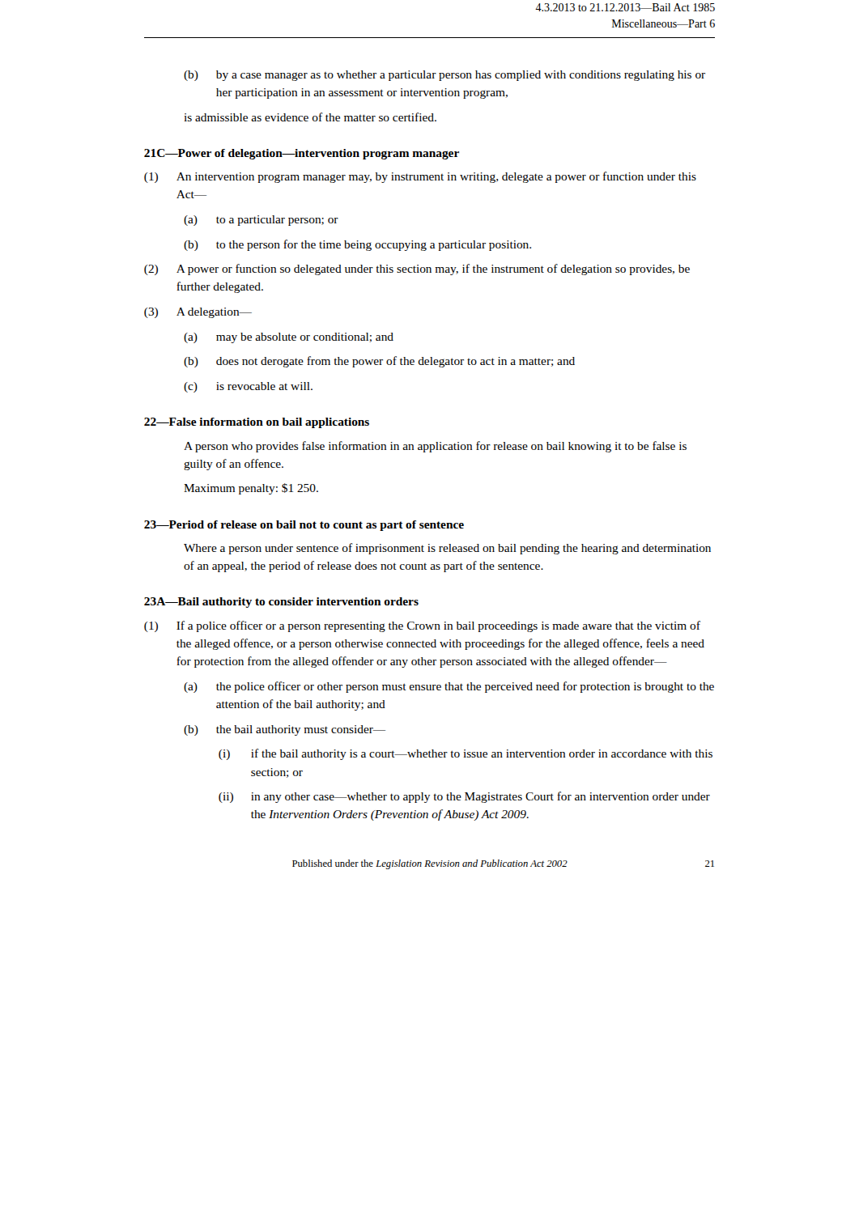4.3.2013 to 21.12.2013—Bail Act 1985 Miscellaneous—Part 6
(b) by a case manager as to whether a particular person has complied with conditions regulating his or her participation in an assessment or intervention program,
is admissible as evidence of the matter so certified.
21C—Power of delegation—intervention program manager
(1) An intervention program manager may, by instrument in writing, delegate a power or function under this Act—
(a) to a particular person; or
(b) to the person for the time being occupying a particular position.
(2) A power or function so delegated under this section may, if the instrument of delegation so provides, be further delegated.
(3) A delegation—
(a) may be absolute or conditional; and
(b) does not derogate from the power of the delegator to act in a matter; and
(c) is revocable at will.
22—False information on bail applications
A person who provides false information in an application for release on bail knowing it to be false is guilty of an offence.
Maximum penalty: $1 250.
23—Period of release on bail not to count as part of sentence
Where a person under sentence of imprisonment is released on bail pending the hearing and determination of an appeal, the period of release does not count as part of the sentence.
23A—Bail authority to consider intervention orders
(1) If a police officer or a person representing the Crown in bail proceedings is made aware that the victim of the alleged offence, or a person otherwise connected with proceedings for the alleged offence, feels a need for protection from the alleged offender or any other person associated with the alleged offender—
(a) the police officer or other person must ensure that the perceived need for protection is brought to the attention of the bail authority; and
(b) the bail authority must consider—
(i) if the bail authority is a court—whether to issue an intervention order in accordance with this section; or
(ii) in any other case—whether to apply to the Magistrates Court for an intervention order under the Intervention Orders (Prevention of Abuse) Act 2009.
Published under the Legislation Revision and Publication Act 2002
21